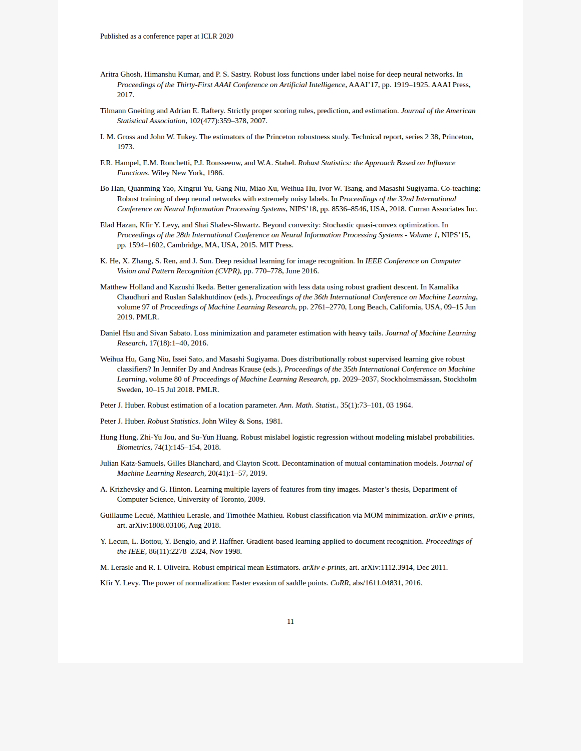Published as a conference paper at ICLR 2020
Aritra Ghosh, Himanshu Kumar, and P. S. Sastry. Robust loss functions under label noise for deep neural networks. In Proceedings of the Thirty-First AAAI Conference on Artificial Intelligence, AAAI’17, pp. 1919–1925. AAAI Press, 2017.
Tilmann Gneiting and Adrian E. Raftery. Strictly proper scoring rules, prediction, and estimation. Journal of the American Statistical Association, 102(477):359–378, 2007.
I. M. Gross and John W. Tukey. The estimators of the Princeton robustness study. Technical report, series 2 38, Princeton, 1973.
F.R. Hampel, E.M. Ronchetti, P.J. Rousseeuw, and W.A. Stahel. Robust Statistics: the Approach Based on Influence Functions. Wiley New York, 1986.
Bo Han, Quanming Yao, Xingrui Yu, Gang Niu, Miao Xu, Weihua Hu, Ivor W. Tsang, and Masashi Sugiyama. Co-teaching: Robust training of deep neural networks with extremely noisy labels. In Proceedings of the 32nd International Conference on Neural Information Processing Systems, NIPS’18, pp. 8536–8546, USA, 2018. Curran Associates Inc.
Elad Hazan, Kfir Y. Levy, and Shai Shalev-Shwartz. Beyond convexity: Stochastic quasi-convex optimization. In Proceedings of the 28th International Conference on Neural Information Processing Systems - Volume 1, NIPS’15, pp. 1594–1602, Cambridge, MA, USA, 2015. MIT Press.
K. He, X. Zhang, S. Ren, and J. Sun. Deep residual learning for image recognition. In IEEE Conference on Computer Vision and Pattern Recognition (CVPR), pp. 770–778, June 2016.
Matthew Holland and Kazushi Ikeda. Better generalization with less data using robust gradient descent. In Kamalika Chaudhuri and Ruslan Salakhutdinov (eds.), Proceedings of the 36th International Conference on Machine Learning, volume 97 of Proceedings of Machine Learning Research, pp. 2761–2770, Long Beach, California, USA, 09–15 Jun 2019. PMLR.
Daniel Hsu and Sivan Sabato. Loss minimization and parameter estimation with heavy tails. Journal of Machine Learning Research, 17(18):1–40, 2016.
Weihua Hu, Gang Niu, Issei Sato, and Masashi Sugiyama. Does distributionally robust supervised learning give robust classifiers? In Jennifer Dy and Andreas Krause (eds.), Proceedings of the 35th International Conference on Machine Learning, volume 80 of Proceedings of Machine Learning Research, pp. 2029–2037, Stockholmsmässan, Stockholm Sweden, 10–15 Jul 2018. PMLR.
Peter J. Huber. Robust estimation of a location parameter. Ann. Math. Statist., 35(1):73–101, 03 1964.
Peter J. Huber. Robust Statistics. John Wiley & Sons, 1981.
Hung Hung, Zhi-Yu Jou, and Su-Yun Huang. Robust mislabel logistic regression without modeling mislabel probabilities. Biometrics, 74(1):145–154, 2018.
Julian Katz-Samuels, Gilles Blanchard, and Clayton Scott. Decontamination of mutual contamination models. Journal of Machine Learning Research, 20(41):1–57, 2019.
A. Krizhevsky and G. Hinton. Learning multiple layers of features from tiny images. Master’s thesis, Department of Computer Science, University of Toronto, 2009.
Guillaume Lecué, Matthieu Lerasle, and Timothée Mathieu. Robust classification via MOM minimization. arXiv e-prints, art. arXiv:1808.03106, Aug 2018.
Y. Lecun, L. Bottou, Y. Bengio, and P. Haffner. Gradient-based learning applied to document recognition. Proceedings of the IEEE, 86(11):2278–2324, Nov 1998.
M. Lerasle and R. I. Oliveira. Robust empirical mean Estimators. arXiv e-prints, art. arXiv:1112.3914, Dec 2011.
Kfir Y. Levy. The power of normalization: Faster evasion of saddle points. CoRR, abs/1611.04831, 2016.
11